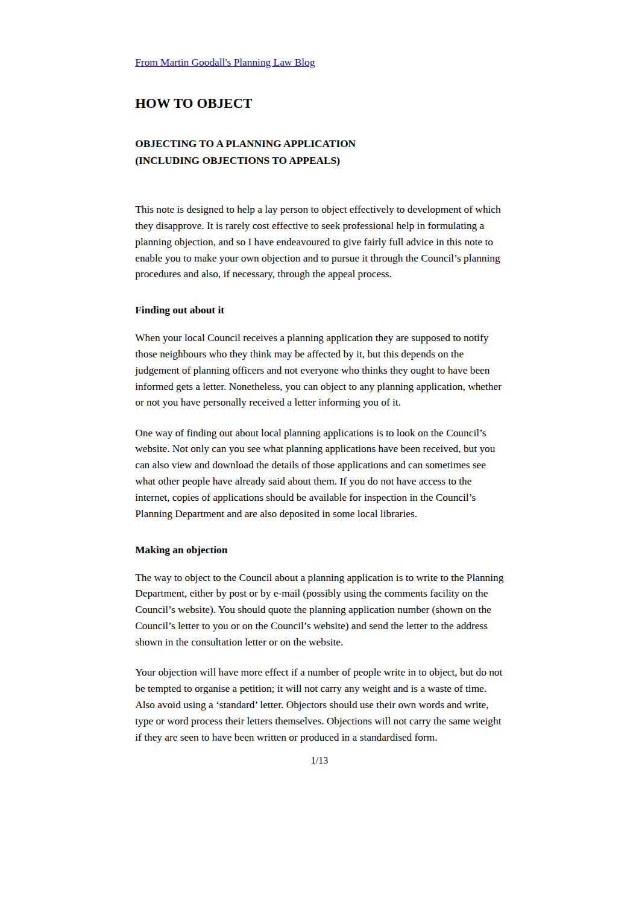From Martin Goodall's Planning Law Blog
HOW TO OBJECT
OBJECTING TO A PLANNING APPLICATION
(INCLUDING OBJECTIONS TO APPEALS)
This note is designed to help a lay person to object effectively to development of which they disapprove. It is rarely cost effective to seek professional help in formulating a planning objection, and so I have endeavoured to give fairly full advice in this note to enable you to make your own objection and to pursue it through the Council’s planning procedures and also, if necessary, through the appeal process.
Finding out about it
When your local Council receives a planning application they are supposed to notify those neighbours who they think may be affected by it, but this depends on the judgement of planning officers and not everyone who thinks they ought to have been informed gets a letter. Nonetheless, you can object to any planning application, whether or not you have personally received a letter informing you of it.
One way of finding out about local planning applications is to look on the Council’s website. Not only can you see what planning applications have been received, but you can also view and download the details of those applications and can sometimes see what other people have already said about them. If you do not have access to the internet, copies of applications should be available for inspection in the Council’s Planning Department and are also deposited in some local libraries.
Making an objection
The way to object to the Council about a planning application is to write to the Planning Department, either by post or by e-mail (possibly using the comments facility on the Council’s website). You should quote the planning application number (shown on the Council’s letter to you or on the Council’s website) and send the letter to the address shown in the consultation letter or on the website.
Your objection will have more effect if a number of people write in to object, but do not be tempted to organise a petition; it will not carry any weight and is a waste of time. Also avoid using a ‘standard’ letter. Objectors should use their own words and write, type or word process their letters themselves. Objections will not carry the same weight if they are seen to have been written or produced in a standardised form.
1/13